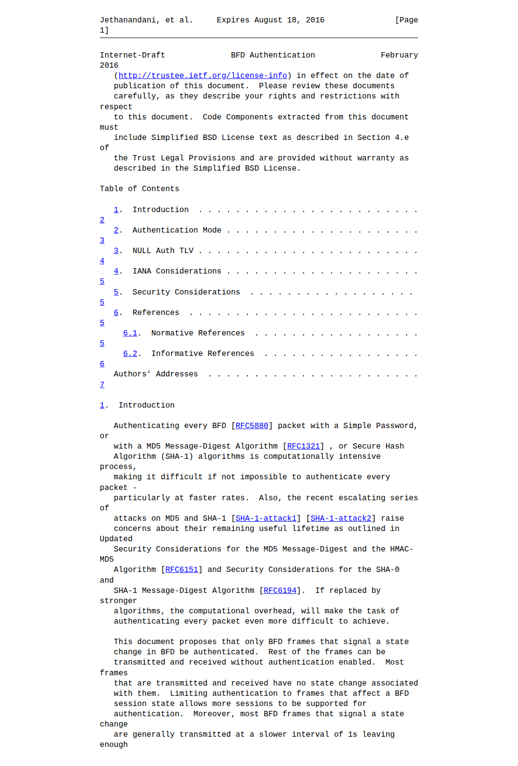Jethanandani, et al.     Expires August 18, 2016               [Page 1]
Internet-Draft              BFD Authentication              February 2016
   (http://trustee.ietf.org/license-info) in effect on the date of
   publication of this document.  Please review these documents
   carefully, as they describe your rights and restrictions with respect
   to this document.  Code Components extracted from this document must
   include Simplified BSD License text as described in Section 4.e of
   the Trust Legal Provisions and are provided without warranty as
   described in the Simplified BSD License.

Table of Contents

   1.  Introduction  . . . . . . . . . . . . . . . . . . . . . . . .   2
   2.  Authentication Mode . . . . . . . . . . . . . . . . . . . . .   3
   3.  NULL Auth TLV . . . . . . . . . . . . . . . . . . . . . . . .   4
   4.  IANA Considerations . . . . . . . . . . . . . . . . . . . . .   5
   5.  Security Considerations  . . . . . . . . . . . . . . . . . .   5
   6.  References  . . . . . . . . . . . . . . . . . . . . . . . . .   5
     6.1.  Normative References  . . . . . . . . . . . . . . . . . .   5
     6.2.  Informative References  . . . . . . . . . . . . . . . . .   6
   Authors' Addresses  . . . . . . . . . . . . . . . . . . . . . . .   7

1.  Introduction

   Authenticating every BFD [RFC5880] packet with a Simple Password, or
   with a MD5 Message-Digest Algorithm [RFC1321] , or Secure Hash
   Algorithm (SHA-1) algorithms is computationally intensive process,
   making it difficult if not impossible to authenticate every packet -
   particularly at faster rates.  Also, the recent escalating series of
   attacks on MD5 and SHA-1 [SHA-1-attack1] [SHA-1-attack2] raise
   concerns about their remaining useful lifetime as outlined in Updated
   Security Considerations for the MD5 Message-Digest and the HMAC-MD5
   Algorithm [RFC6151] and Security Considerations for the SHA-0 and
   SHA-1 Message-Digest Algorithm [RFC6194].  If replaced by stronger
   algorithms, the computational overhead, will make the task of
   authenticating every packet even more difficult to achieve.

   This document proposes that only BFD frames that signal a state
   change in BFD be authenticated.  Rest of the frames can be
   transmitted and received without authentication enabled.  Most frames
   that are transmitted and received have no state change associated
   with them.  Limiting authentication to frames that affect a BFD
   session state allows more sessions to be supported for
   authentication.  Moreover, most BFD frames that signal a state change
   are generally transmitted at a slower interval of 1s leaving enough